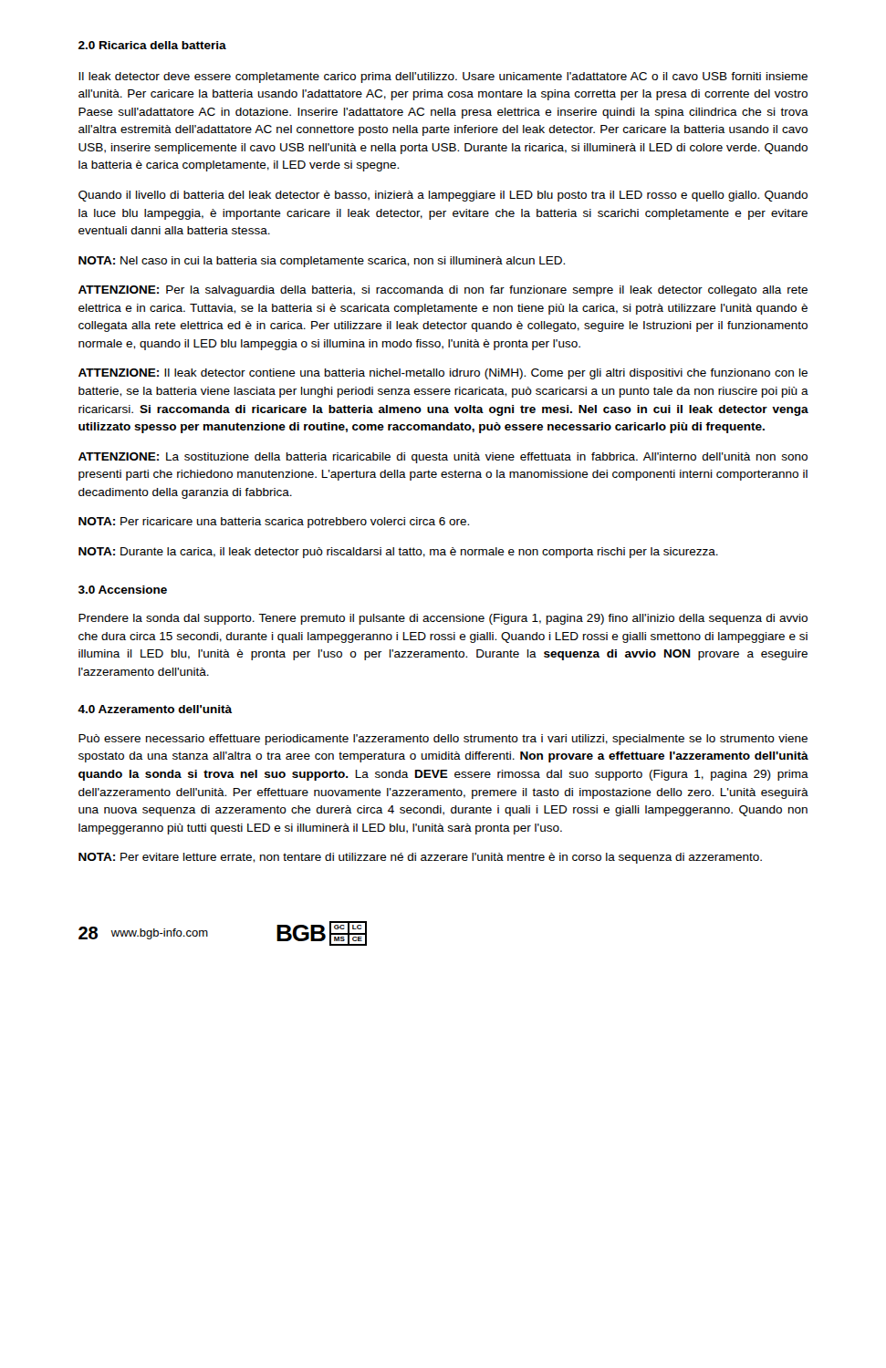2.0 Ricarica della batteria
Il leak detector deve essere completamente carico prima dell'utilizzo. Usare unicamente l'adattatore AC o il cavo USB forniti insieme all'unità. Per caricare la batteria usando l'adattatore AC, per prima cosa montare la spina corretta per la presa di corrente del vostro Paese sull'adattatore AC in dotazione. Inserire l'adattatore AC nella presa elettrica e inserire quindi la spina cilindrica che si trova all'altra estremità dell'adattatore AC nel connettore posto nella parte inferiore del leak detector. Per caricare la batteria usando il cavo USB, inserire semplicemente il cavo USB nell'unità e nella porta USB. Durante la ricarica, si illuminerà il LED di colore verde. Quando la batteria è carica completamente, il LED verde si spegne.
Quando il livello di batteria del leak detector è basso, inizierà a lampeggiare il LED blu posto tra il LED rosso e quello giallo. Quando la luce blu lampeggia, è importante caricare il leak detector, per evitare che la batteria si scarichi completamente e per evitare eventuali danni alla batteria stessa.
NOTA: Nel caso in cui la batteria sia completamente scarica, non si illuminerà alcun LED.
ATTENZIONE: Per la salvaguardia della batteria, si raccomanda di non far funzionare sempre il leak detector collegato alla rete elettrica e in carica. Tuttavia, se la batteria si è scaricata completamente e non tiene più la carica, si potrà utilizzare l'unità quando è collegata alla rete elettrica ed è in carica. Per utilizzare il leak detector quando è collegato, seguire le Istruzioni per il funzionamento normale e, quando il LED blu lampeggia o si illumina in modo fisso, l'unità è pronta per l'uso.
ATTENZIONE: Il leak detector contiene una batteria nichel-metallo idruro (NiMH). Come per gli altri dispositivi che funzionano con le batterie, se la batteria viene lasciata per lunghi periodi senza essere ricaricata, può scaricarsi a un punto tale da non riuscire poi più a ricaricarsi. Si raccomanda di ricaricare la batteria almeno una volta ogni tre mesi. Nel caso in cui il leak detector venga utilizzato spesso per manutenzione di routine, come raccomandato, può essere necessario caricarlo più di frequente.
ATTENZIONE: La sostituzione della batteria ricaricabile di questa unità viene effettuata in fabbrica. All'interno dell'unità non sono presenti parti che richiedono manutenzione. L'apertura della parte esterna o la manomissione dei componenti interni comporteranno il decadimento della garanzia di fabbrica.
NOTA: Per ricaricare una batteria scarica potrebbero volerci circa 6 ore.
NOTA: Durante la carica, il leak detector può riscaldarsi al tatto, ma è normale e non comporta rischi per la sicurezza.
3.0 Accensione
Prendere la sonda dal supporto. Tenere premuto il pulsante di accensione (Figura 1, pagina 29) fino all'inizio della sequenza di avvio che dura circa 15 secondi, durante i quali lampeggeranno i LED rossi e gialli. Quando i LED rossi e gialli smettono di lampeggiare e si illumina il LED blu, l'unità è pronta per l'uso o per l'azzeramento. Durante la sequenza di avvio NON provare a eseguire l'azzeramento dell'unità.
4.0 Azzeramento dell'unità
Può essere necessario effettuare periodicamente l'azzeramento dello strumento tra i vari utilizzi, specialmente se lo strumento viene spostato da una stanza all'altra o tra aree con temperatura o umidità differenti. Non provare a effettuare l'azzeramento dell'unità quando la sonda si trova nel suo supporto. La sonda DEVE essere rimossa dal suo supporto (Figura 1, pagina 29) prima dell'azzeramento dell'unità. Per effettuare nuovamente l'azzeramento, premere il tasto di impostazione dello zero. L'unità eseguirà una nuova sequenza di azzeramento che durerà circa 4 secondi, durante i quali i LED rossi e gialli lampeggeranno. Quando non lampeggeranno più tutti questi LED e si illuminerà il LED blu, l'unità sarà pronta per l'uso.
NOTA: Per evitare letture errate, non tentare di utilizzare né di azzerare l'unità mentre è in corso la sequenza di azzeramento.
28 www.bgb-info.com BGB GC LC MS CE